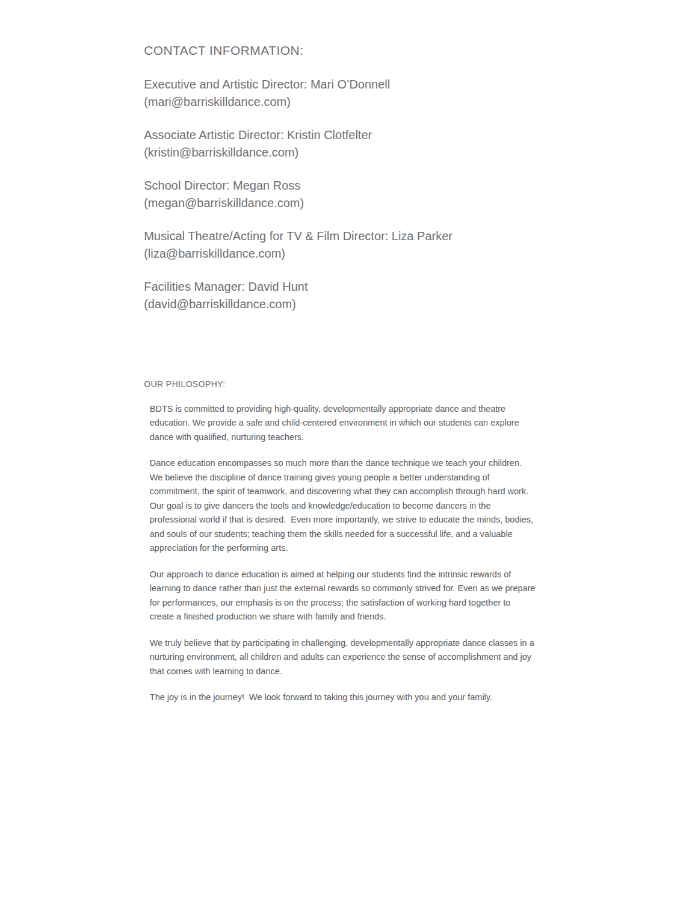CONTACT INFORMATION:
Executive and Artistic Director: Mari O’Donnell (mari@barriskilldance.com)
Associate Artistic Director: Kristin Clotfelter (kristin@barriskilldance.com)
School Director: Megan Ross (megan@barriskilldance.com)
Musical Theatre/Acting for TV & Film Director: Liza Parker (liza@barriskilldance.com)
Facilities Manager: David Hunt (david@barriskilldance.com)
OUR PHILOSOPHY:
BDTS is committed to providing high-quality, developmentally appropriate dance and theatre education. We provide a safe and child-centered environment in which our students can explore dance with qualified, nurturing teachers.
Dance education encompasses so much more than the dance technique we teach your children. We believe the discipline of dance training gives young people a better understanding of commitment, the spirit of teamwork, and discovering what they can accomplish through hard work. Our goal is to give dancers the tools and knowledge/education to become dancers in the professional world if that is desired. Even more importantly, we strive to educate the minds, bodies, and souls of our students; teaching them the skills needed for a successful life, and a valuable appreciation for the performing arts.
Our approach to dance education is aimed at helping our students find the intrinsic rewards of learning to dance rather than just the external rewards so commonly strived for. Even as we prepare for performances, our emphasis is on the process; the satisfaction of working hard together to create a finished production we share with family and friends.
We truly believe that by participating in challenging, developmentally appropriate dance classes in a nurturing environment, all children and adults can experience the sense of accomplishment and joy that comes with learning to dance.
The joy is in the journey! We look forward to taking this journey with you and your family.